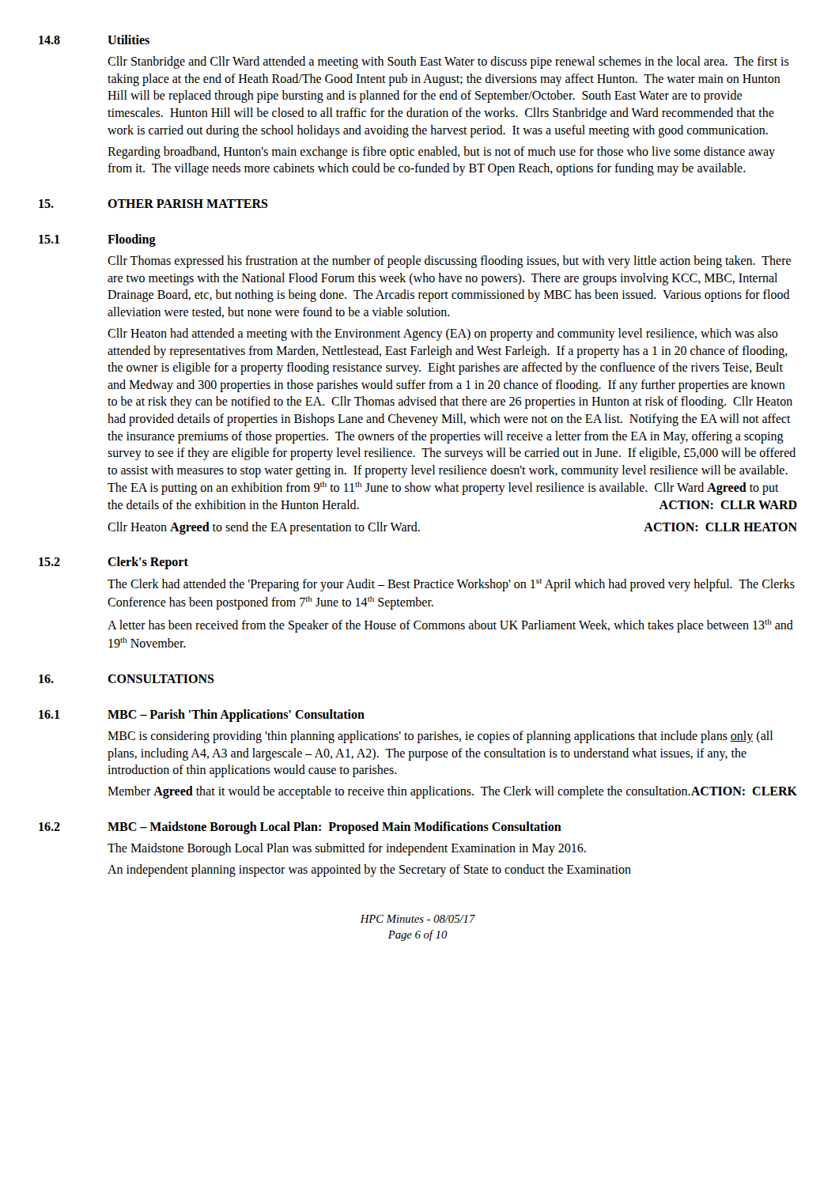14.8
Utilities
Cllr Stanbridge and Cllr Ward attended a meeting with South East Water to discuss pipe renewal schemes in the local area. The first is taking place at the end of Heath Road/The Good Intent pub in August; the diversions may affect Hunton. The water main on Hunton Hill will be replaced through pipe bursting and is planned for the end of September/October. South East Water are to provide timescales. Hunton Hill will be closed to all traffic for the duration of the works. Cllrs Stanbridge and Ward recommended that the work is carried out during the school holidays and avoiding the harvest period. It was a useful meeting with good communication.
Regarding broadband, Hunton's main exchange is fibre optic enabled, but is not of much use for those who live some distance away from it. The village needs more cabinets which could be co-funded by BT Open Reach, options for funding may be available.
15.
OTHER PARISH MATTERS
15.1
Flooding
Cllr Thomas expressed his frustration at the number of people discussing flooding issues, but with very little action being taken. There are two meetings with the National Flood Forum this week (who have no powers). There are groups involving KCC, MBC, Internal Drainage Board, etc, but nothing is being done. The Arcadis report commissioned by MBC has been issued. Various options for flood alleviation were tested, but none were found to be a viable solution.
Cllr Heaton had attended a meeting with the Environment Agency (EA) on property and community level resilience, which was also attended by representatives from Marden, Nettlestead, East Farleigh and West Farleigh. If a property has a 1 in 20 chance of flooding, the owner is eligible for a property flooding resistance survey. Eight parishes are affected by the confluence of the rivers Teise, Beult and Medway and 300 properties in those parishes would suffer from a 1 in 20 chance of flooding. If any further properties are known to be at risk they can be notified to the EA. Cllr Thomas advised that there are 26 properties in Hunton at risk of flooding. Cllr Heaton had provided details of properties in Bishops Lane and Cheveney Mill, which were not on the EA list. Notifying the EA will not affect the insurance premiums of those properties. The owners of the properties will receive a letter from the EA in May, offering a scoping survey to see if they are eligible for property level resilience. The surveys will be carried out in June. If eligible, £5,000 will be offered to assist with measures to stop water getting in. If property level resilience doesn't work, community level resilience will be available. The EA is putting on an exhibition from 9th to 11th June to show what property level resilience is available. Cllr Ward Agreed to put the details of the exhibition in the Hunton Herald.Action: Cllr Ward
Cllr Heaton Agreed to send the EA presentation to Cllr Ward.Action: Cllr Heaton
15.2
Clerk's Report
The Clerk had attended the 'Preparing for your Audit – Best Practice Workshop' on 1st April which had proved very helpful. The Clerks Conference has been postponed from 7th June to 14th September.
A letter has been received from the Speaker of the House of Commons about UK Parliament Week, which takes place between 13th and 19th November.
16.
CONSULTATIONS
16.1
MBC – Parish 'Thin Applications' Consultation
MBC is considering providing 'thin planning applications' to parishes, ie copies of planning applications that include plans only (all plans, including A4, A3 and largescale – A0, A1, A2). The purpose of the consultation is to understand what issues, if any, the introduction of thin applications would cause to parishes.
Member Agreed that it would be acceptable to receive thin applications. The Clerk will complete the consultation.Action: Clerk
16.2
MBC – Maidstone Borough Local Plan: Proposed Main Modifications Consultation
The Maidstone Borough Local Plan was submitted for independent Examination in May 2016.
An independent planning inspector was appointed by the Secretary of State to conduct the Examination
HPC Minutes - 08/05/17
Page 6 of 10